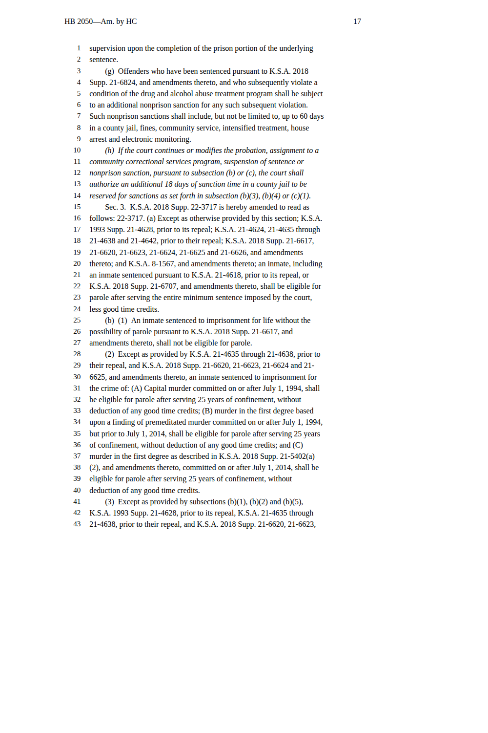HB 2050—Am. by HC 17
supervision upon the completion of the prison portion of the underlying
sentence.
(g) Offenders who have been sentenced pursuant to K.S.A. 2018
Supp. 21-6824, and amendments thereto, and who subsequently violate a
condition of the drug and alcohol abuse treatment program shall be subject
to an additional nonprison sanction for any such subsequent violation.
Such nonprison sanctions shall include, but not be limited to, up to 60 days
in a county jail, fines, community service, intensified treatment, house
arrest and electronic monitoring.
(h) If the court continues or modifies the probation, assignment to a
community correctional services program, suspension of sentence or
nonprison sanction, pursuant to subsection (b) or (c), the court shall
authorize an additional 18 days of sanction time in a county jail to be
reserved for sanctions as set forth in subsection (b)(3), (b)(4) or (c)(1).
Sec. 3. K.S.A. 2018 Supp. 22-3717 is hereby amended to read as
follows: 22-3717. (a) Except as otherwise provided by this section; K.S.A.
1993 Supp. 21-4628, prior to its repeal; K.S.A. 21-4624, 21-4635 through
21-4638 and 21-4642, prior to their repeal; K.S.A. 2018 Supp. 21-6617,
21-6620, 21-6623, 21-6624, 21-6625 and 21-6626, and amendments
thereto; and K.S.A. 8-1567, and amendments thereto; an inmate, including
an inmate sentenced pursuant to K.S.A. 21-4618, prior to its repeal, or
K.S.A. 2018 Supp. 21-6707, and amendments thereto, shall be eligible for
parole after serving the entire minimum sentence imposed by the court,
less good time credits.
(b) (1) An inmate sentenced to imprisonment for life without the
possibility of parole pursuant to K.S.A. 2018 Supp. 21-6617, and
amendments thereto, shall not be eligible for parole.
(2) Except as provided by K.S.A. 21-4635 through 21-4638, prior to
their repeal, and K.S.A. 2018 Supp. 21-6620, 21-6623, 21-6624 and 21-
6625, and amendments thereto, an inmate sentenced to imprisonment for
the crime of: (A) Capital murder committed on or after July 1, 1994, shall
be eligible for parole after serving 25 years of confinement, without
deduction of any good time credits; (B) murder in the first degree based
upon a finding of premeditated murder committed on or after July 1, 1994,
but prior to July 1, 2014, shall be eligible for parole after serving 25 years
of confinement, without deduction of any good time credits; and (C)
murder in the first degree as described in K.S.A. 2018 Supp. 21-5402(a)
(2), and amendments thereto, committed on or after July 1, 2014, shall be
eligible for parole after serving 25 years of confinement, without
deduction of any good time credits.
(3) Except as provided by subsections (b)(1), (b)(2) and (b)(5),
K.S.A. 1993 Supp. 21-4628, prior to its repeal, K.S.A. 21-4635 through
21-4638, prior to their repeal, and K.S.A. 2018 Supp. 21-6620, 21-6623,